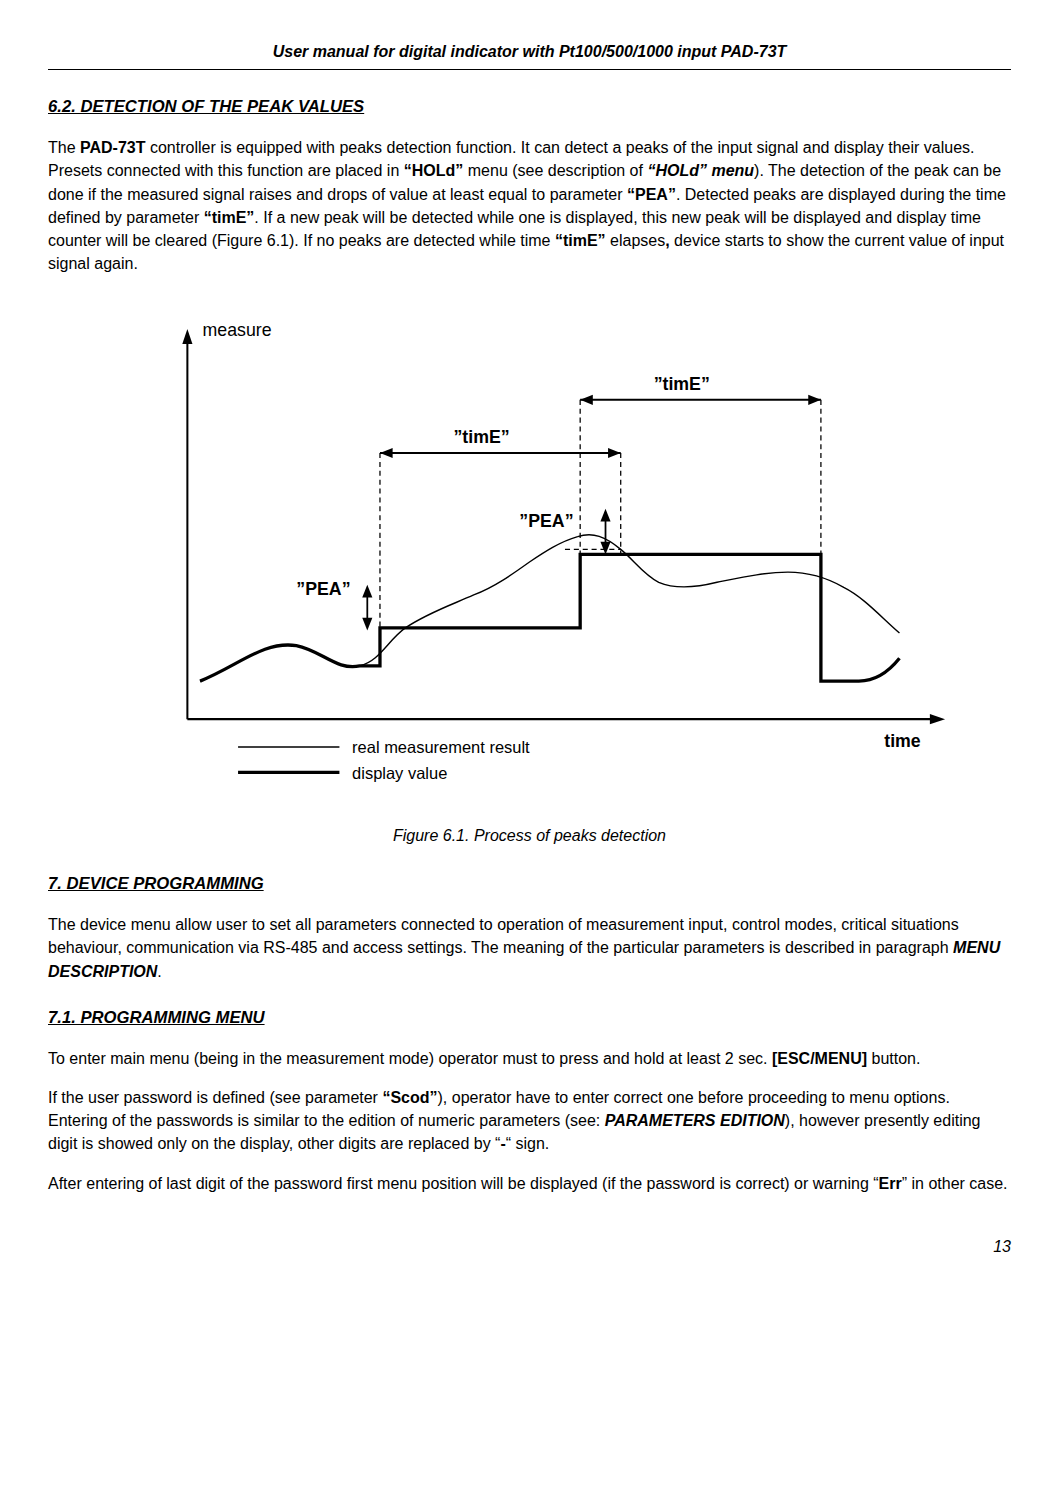User manual for digital indicator with Pt100/500/1000 input PAD-73T
6.2. DETECTION OF THE PEAK VALUES
The PAD-73T controller is equipped with peaks detection function. It can detect a peaks of the input signal and display their values. Presets connected with this function are placed in “HOLd” menu (see description of “HOLd” menu). The detection of the peak can be done if the measured signal raises and drops of value at least equal to parameter “PEA”. Detected peaks are displayed during the time defined by parameter “timE”. If a new peak will be detected while one is displayed, this new peak will be displayed and display time counter will be cleared (Figure 6.1). If no peaks are detected while time “timE” elapses, device starts to show the current value of input signal again.
measure time ”timE” ”timE” ”PEA” ”PEA” real measurement result display value
Figure 6.1. Process of peaks detection
7. DEVICE PROGRAMMING
The device menu allow user to set all parameters connected to operation of measurement input, control modes, critical situations behaviour, communication via RS-485 and access settings. The meaning of the particular parameters is described in paragraph MENU DESCRIPTION.
7.1. PROGRAMMING MENU
To enter main menu (being in the measurement mode) operator must to press and hold at least 2 sec. [ESC/MENU] button.
If the user password is defined (see parameter “Scod”), operator have to enter correct one before proceeding to menu options. Entering of the passwords is similar to the edition of numeric parameters (see: PARAMETERS EDITION), however presently editing digit is showed only on the display, other digits are replaced by “-“ sign.
After entering of last digit of the password first menu position will be displayed (if the password is correct) or warning “Err” in other case.
13